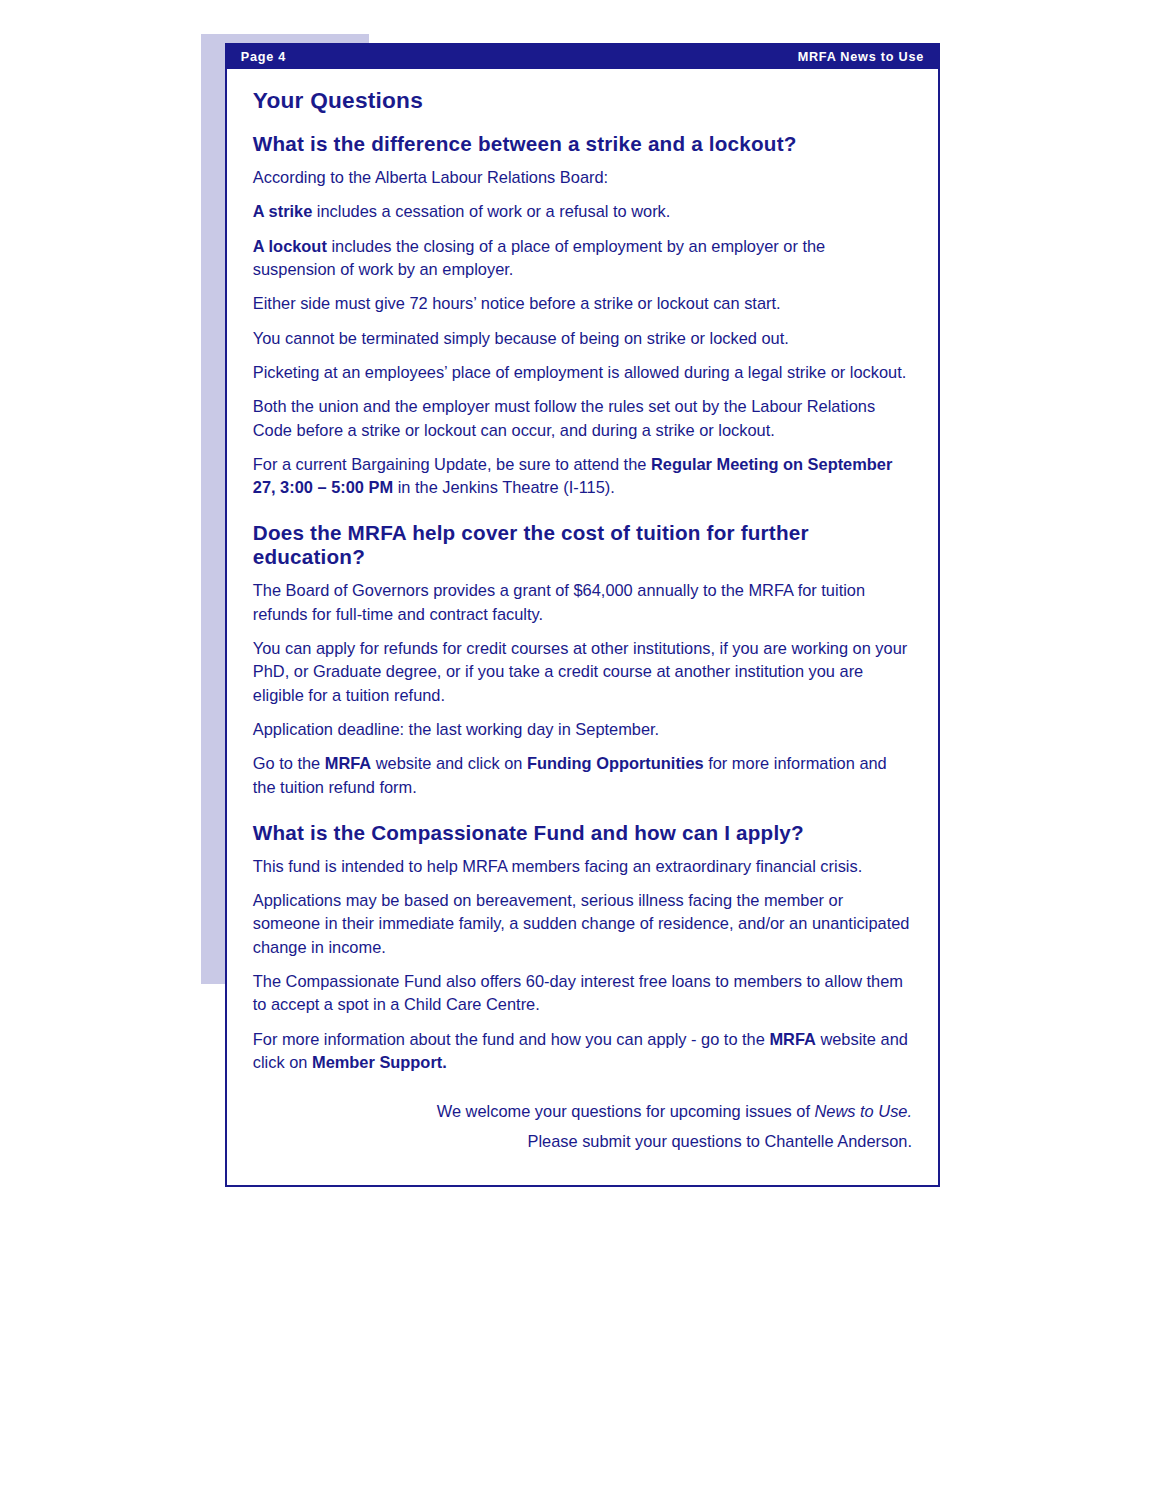Page 4 MRFA News to Use
Your Questions
What is the difference between a strike and a lockout?
According to the Alberta Labour Relations Board:
A strike includes a cessation of work or a refusal to work.
A lockout includes the closing of a place of employment by an employer or the suspension of work by an employer.
Either side must give 72 hours’ notice before a strike or lockout can start.
You cannot be terminated simply because of being on strike or locked out.
Picketing at an employees’ place of employment is allowed during a legal strike or lockout.
Both the union and the employer must follow the rules set out by the Labour Relations Code before a strike or lockout can occur, and during a strike or lockout.
For a current Bargaining Update, be sure to attend the Regular Meeting on September 27, 3:00 – 5:00 PM in the Jenkins Theatre (I-115).
Does the MRFA help cover the cost of tuition for further education?
The Board of Governors provides a grant of $64,000 annually to the MRFA for tuition refunds for full-time and contract faculty.
You can apply for refunds for credit courses at other institutions, if you are working on your PhD, or Graduate degree, or if you take a credit course at another institution you are eligible for a tuition refund.
Application deadline: the last working day in September.
Go to the MRFA website and click on Funding Opportunities for more information and the tuition refund form.
What is the Compassionate Fund and how can I apply?
This fund is intended to help MRFA members facing an extraordinary financial crisis.
Applications may be based on bereavement, serious illness facing the member or someone in their immediate family, a sudden change of residence, and/or an unanticipated change in income.
The Compassionate Fund also offers 60-day interest free loans to members to allow them to accept a spot in a Child Care Centre.
For more information about the fund and how you can apply - go to the MRFA website and click on Member Support.
We welcome your questions for upcoming issues of News to Use.
Please submit your questions to Chantelle Anderson.